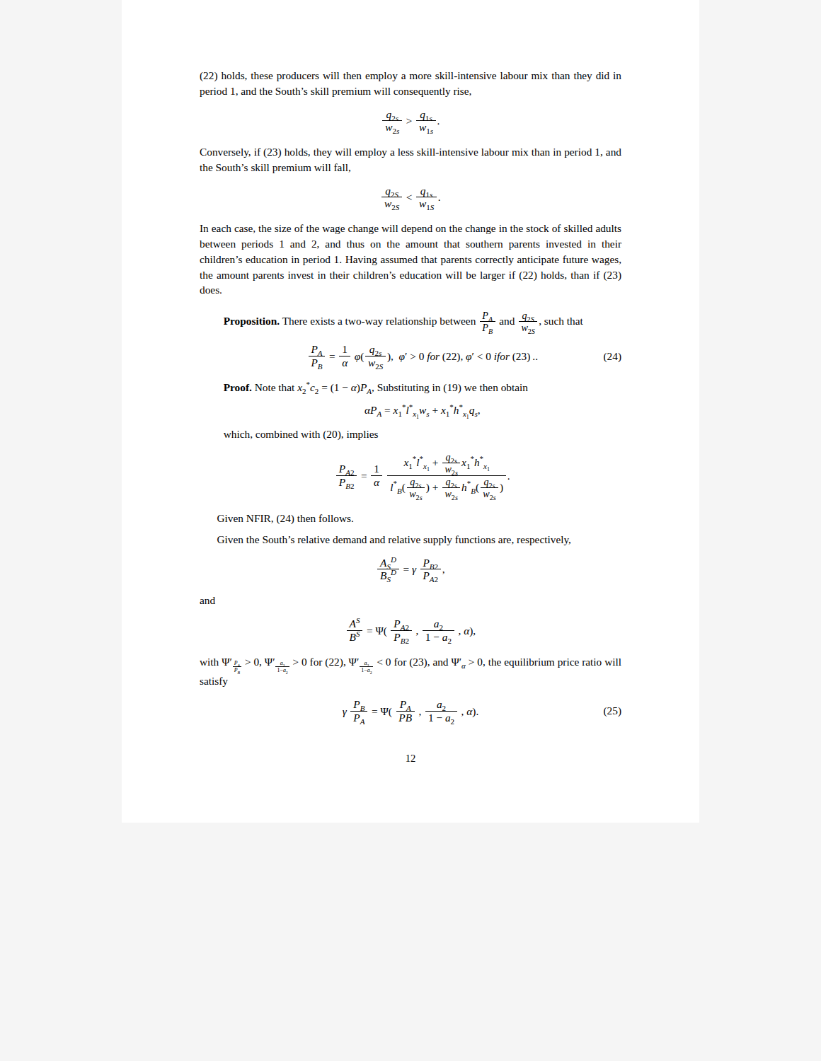(22) holds, these producers will then employ a more skill-intensive labour mix than they did in period 1, and the South’s skill premium will consequently rise,
q2s w2s > q1s w1s.
Conversely, if (23) holds, they will employ a less skill-intensive labour mix than in period 1, and the South’s skill premium will fall,
q2S w2S < q1s w1S.
In each case, the size of the wage change will depend on the change in the stock of skilled adults between periods 1 and 2, and thus on the amount that southern parents invested in their children’s education in period 1. Having assumed that parents correctly anticipate future wages, the amount parents invest in their children’s education will be larger if (22) holds, than if (23) does.
Proposition. There exists a two-way relationship between PA PB and q2S w2S, such that
PA PB = 1 α φ(q2s w2S), φ′ > 0 for (22), φ′ < 0 ifor (23) .. (24)
Proof. Note that x2*c2 = (1 − α)PA, Substituting in (19) we then obtain
αPA = x1*l*x1ws + x1*h*x1qs,
which, combined with (20), implies
PA2 PB2 = 1 α x1*l*x1 + q2s w2s x1*h*x1 l*B(q2s w2s) + q2s w2s h*B(q2s w2s) .
Given NFIR, (24) then follows.
Given the South’s relative demand and relative supply functions are, respectively,
ASD BSD = γ PB2 PA2,
and
AS BS = Ψ( PA2 PB2 , a21 − a2 , α),
with Ψ′PA PB > 0, Ψ′a21−a2 > 0 for (22), Ψ′a21−a2 < 0 for (23), and Ψ′α > 0, the equilibrium price ratio will satisfy
γ PB PA = Ψ( PA PB , a21 − a2 , α). (25)
12